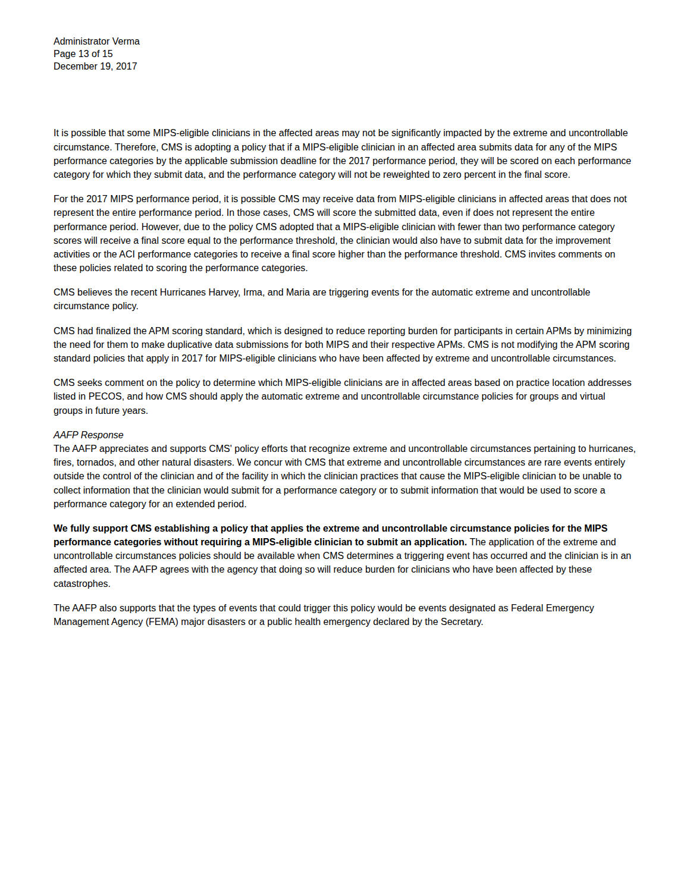Administrator Verma
Page 13 of 15
December 19, 2017
It is possible that some MIPS-eligible clinicians in the affected areas may not be significantly impacted by the extreme and uncontrollable circumstance. Therefore, CMS is adopting a policy that if a MIPS-eligible clinician in an affected area submits data for any of the MIPS performance categories by the applicable submission deadline for the 2017 performance period, they will be scored on each performance category for which they submit data, and the performance category will not be reweighted to zero percent in the final score.
For the 2017 MIPS performance period, it is possible CMS may receive data from MIPS-eligible clinicians in affected areas that does not represent the entire performance period. In those cases, CMS will score the submitted data, even if does not represent the entire performance period. However, due to the policy CMS adopted that a MIPS-eligible clinician with fewer than two performance category scores will receive a final score equal to the performance threshold, the clinician would also have to submit data for the improvement activities or the ACI performance categories to receive a final score higher than the performance threshold. CMS invites comments on these policies related to scoring the performance categories.
CMS believes the recent Hurricanes Harvey, Irma, and Maria are triggering events for the automatic extreme and uncontrollable circumstance policy.
CMS had finalized the APM scoring standard, which is designed to reduce reporting burden for participants in certain APMs by minimizing the need for them to make duplicative data submissions for both MIPS and their respective APMs. CMS is not modifying the APM scoring standard policies that apply in 2017 for MIPS-eligible clinicians who have been affected by extreme and uncontrollable circumstances.
CMS seeks comment on the policy to determine which MIPS-eligible clinicians are in affected areas based on practice location addresses listed in PECOS, and how CMS should apply the automatic extreme and uncontrollable circumstance policies for groups and virtual groups in future years.
AAFP Response
The AAFP appreciates and supports CMS' policy efforts that recognize extreme and uncontrollable circumstances pertaining to hurricanes, fires, tornados, and other natural disasters. We concur with CMS that extreme and uncontrollable circumstances are rare events entirely outside the control of the clinician and of the facility in which the clinician practices that cause the MIPS-eligible clinician to be unable to collect information that the clinician would submit for a performance category or to submit information that would be used to score a performance category for an extended period.
We fully support CMS establishing a policy that applies the extreme and uncontrollable circumstance policies for the MIPS performance categories without requiring a MIPS-eligible clinician to submit an application. The application of the extreme and uncontrollable circumstances policies should be available when CMS determines a triggering event has occurred and the clinician is in an affected area. The AAFP agrees with the agency that doing so will reduce burden for clinicians who have been affected by these catastrophes.
The AAFP also supports that the types of events that could trigger this policy would be events designated as Federal Emergency Management Agency (FEMA) major disasters or a public health emergency declared by the Secretary.